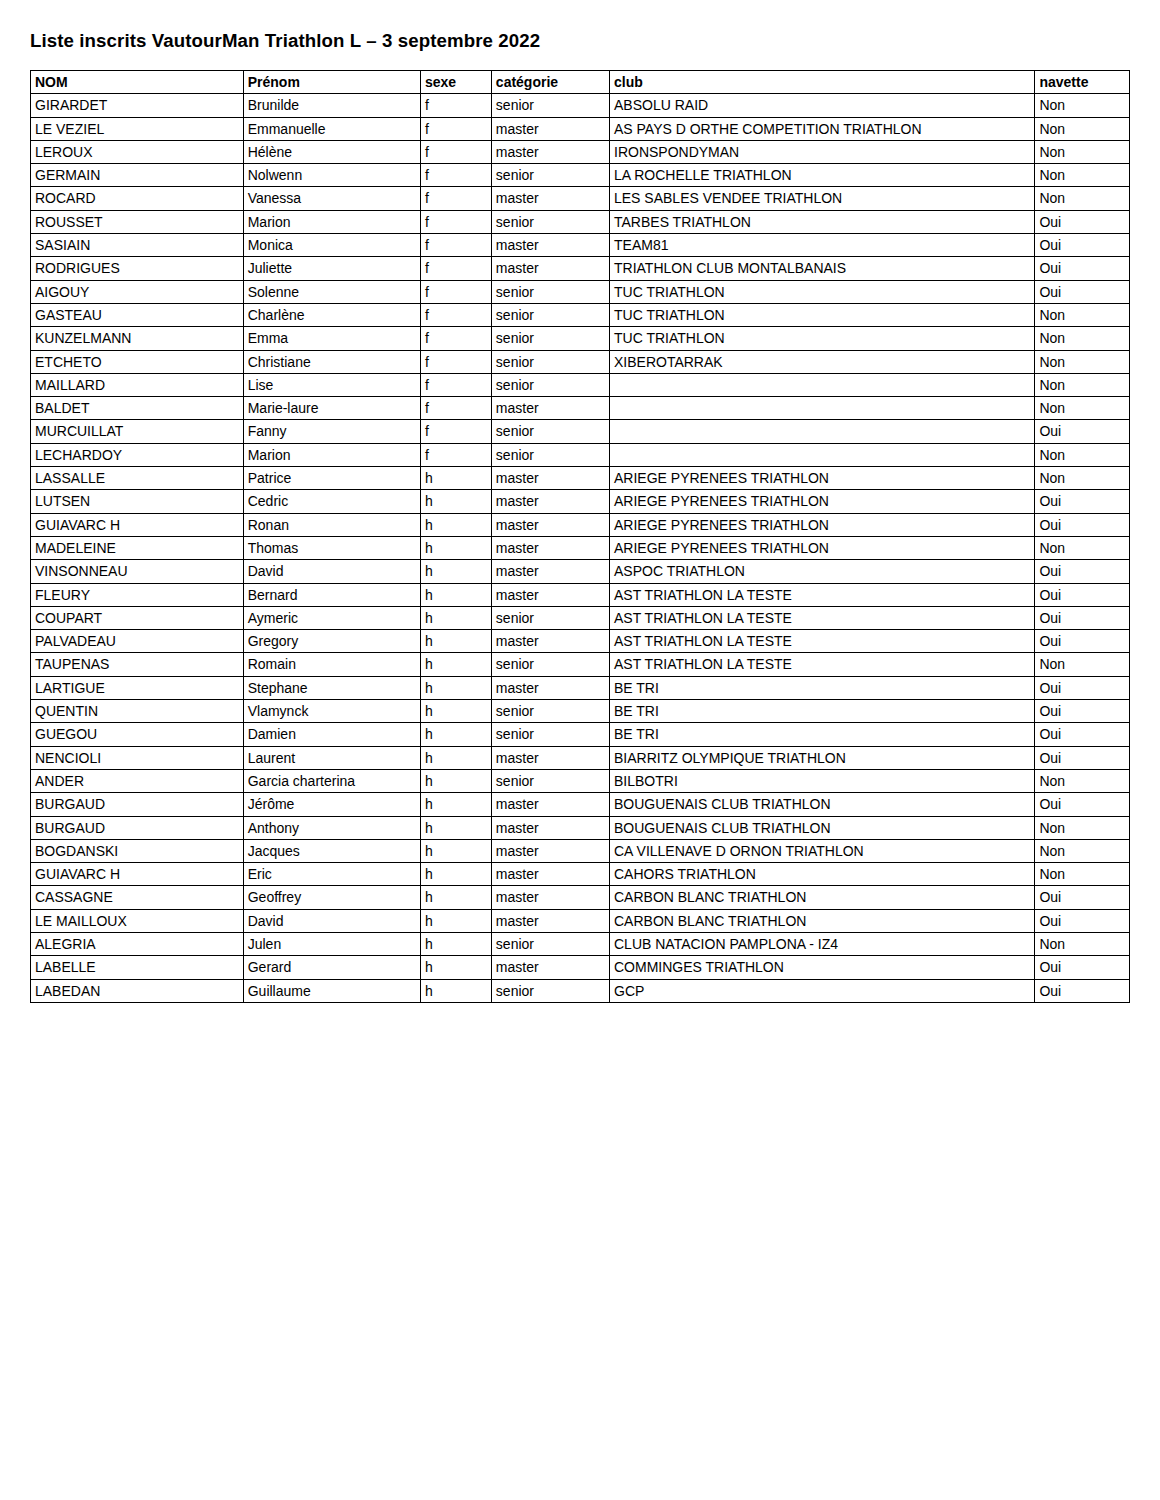Liste inscrits VautourMan Triathlon L – 3 septembre 2022
| NOM | Prénom | sexe | catégorie | club | navette |
| --- | --- | --- | --- | --- | --- |
| GIRARDET | Brunilde | f | senior | ABSOLU RAID | Non |
| LE VEZIEL | Emmanuelle | f | master | AS PAYS D ORTHE COMPETITION TRIATHLON | Non |
| LEROUX | Hélène | f | master | IRONSPONDYMAN | Non |
| GERMAIN | Nolwenn | f | senior | LA ROCHELLE TRIATHLON | Non |
| ROCARD | Vanessa | f | master | LES SABLES VENDEE TRIATHLON | Non |
| ROUSSET | Marion | f | senior | TARBES TRIATHLON | Oui |
| SASIAIN | Monica | f | master | TEAM81 | Oui |
| RODRIGUES | Juliette | f | master | TRIATHLON CLUB MONTALBANAIS | Oui |
| AIGOUY | Solenne | f | senior | TUC TRIATHLON | Oui |
| GASTEAU | Charlène | f | senior | TUC TRIATHLON | Non |
| KUNZELMANN | Emma | f | senior | TUC TRIATHLON | Non |
| ETCHETO | Christiane | f | senior | XIBEROTARRAK | Non |
| MAILLARD | Lise | f | senior | | Non |
| BALDET | Marie-laure | f | master | | Non |
| MURCUILLAT | Fanny | f | senior | | Oui |
| LECHARDOY | Marion | f | senior | | Non |
| LASSALLE | Patrice | h | master | ARIEGE PYRENEES TRIATHLON | Non |
| LUTSEN | Cedric | h | master | ARIEGE PYRENEES TRIATHLON | Oui |
| GUIAVARC H | Ronan | h | master | ARIEGE PYRENEES TRIATHLON | Oui |
| MADELEINE | Thomas | h | master | ARIEGE PYRENEES TRIATHLON | Non |
| VINSONNEAU | David | h | master | ASPOC TRIATHLON | Oui |
| FLEURY | Bernard | h | master | AST TRIATHLON LA TESTE | Oui |
| COUPART | Aymeric | h | senior | AST TRIATHLON LA TESTE | Oui |
| PALVADEAU | Gregory | h | master | AST TRIATHLON LA TESTE | Oui |
| TAUPENAS | Romain | h | senior | AST TRIATHLON LA TESTE | Non |
| LARTIGUE | Stephane | h | master | BE TRI | Oui |
| QUENTIN | Vlamynck | h | senior | BE TRI | Oui |
| GUEGOU | Damien | h | senior | BE TRI | Oui |
| NENCIOLI | Laurent | h | master | BIARRITZ OLYMPIQUE TRIATHLON | Oui |
| ANDER | Garcia charterina | h | senior | BILBOTRI | Non |
| BURGAUD | Jérôme | h | master | BOUGUENAIS CLUB TRIATHLON | Oui |
| BURGAUD | Anthony | h | master | BOUGUENAIS CLUB TRIATHLON | Non |
| BOGDANSKI | Jacques | h | master | CA VILLENAVE D ORNON TRIATHLON | Non |
| GUIAVARC H | Eric | h | master | CAHORS TRIATHLON | Non |
| CASSAGNE | Geoffrey | h | master | CARBON BLANC TRIATHLON | Oui |
| LE MAILLOUX | David | h | master | CARBON BLANC TRIATHLON | Oui |
| ALEGRIA | Julen | h | senior | CLUB NATACION PAMPLONA - IZ4 | Non |
| LABELLE | Gerard | h | master | COMMINGES TRIATHLON | Oui |
| LABEDAN | Guillaume | h | senior | GCP | Oui |